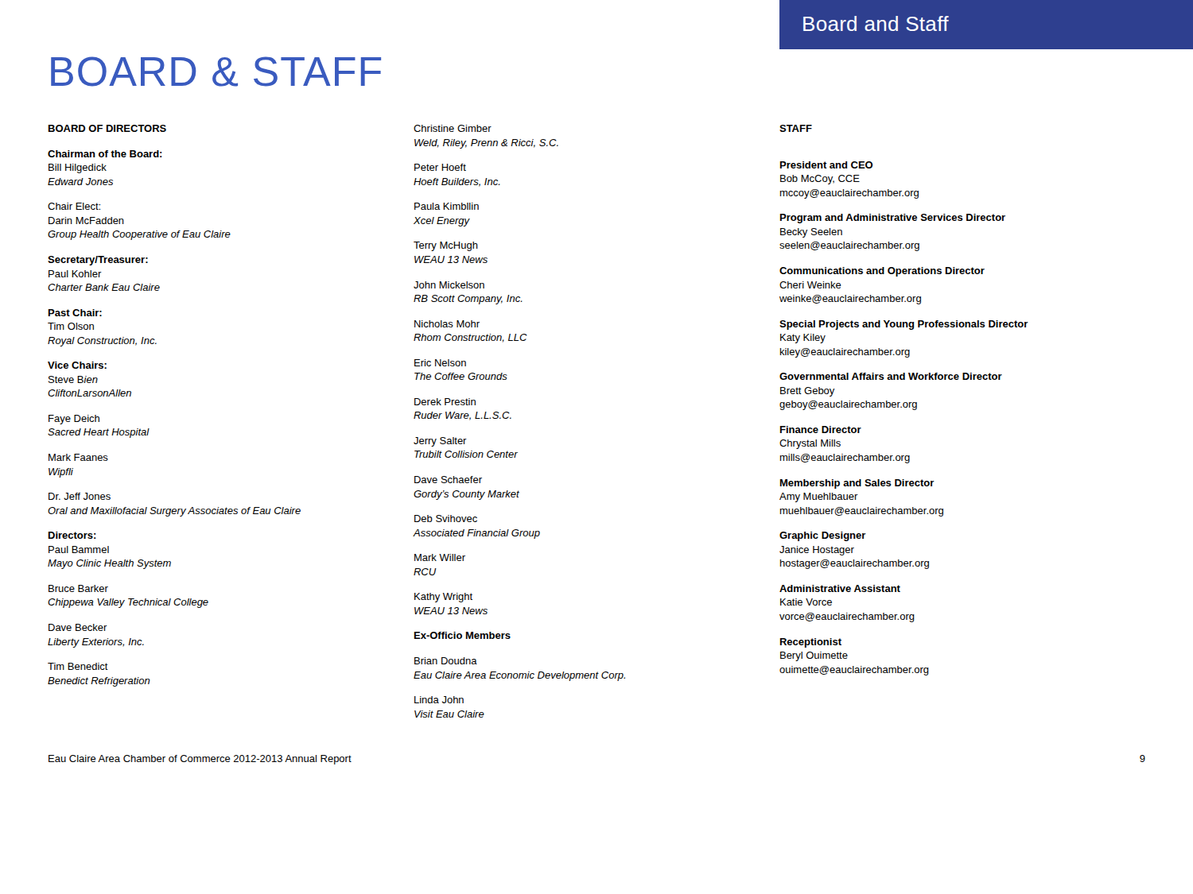Board and Staff
BOARD & STAFF
BOARD OF DIRECTORS
Chairman of the Board: Bill Hilgedick Edward Jones
Chair Elect: Darin McFadden Group Health Cooperative of Eau Claire
Secretary/Treasurer: Paul Kohler Charter Bank Eau Claire
Past Chair: Tim Olson Royal Construction, Inc.
Vice Chairs: Steve Bien CliftonLarsonAllen
Faye Deich Sacred Heart Hospital
Mark Faanes Wipfli
Dr. Jeff Jones Oral and Maxillofacial Surgery Associates of Eau Claire
Directors: Paul Bammel Mayo Clinic Health System
Bruce Barker Chippewa Valley Technical College
Dave Becker Liberty Exteriors, Inc.
Tim Benedict Benedict Refrigeration
Christine Gimber Weld, Riley, Prenn & Ricci, S.C.
Peter Hoeft Hoeft Builders, Inc.
Paula Kimbllin Xcel Energy
Terry McHugh WEAU 13 News
John Mickelson RB Scott Company, Inc.
Nicholas Mohr Rhom Construction, LLC
Eric Nelson The Coffee Grounds
Derek Prestin Ruder Ware, L.L.S.C.
Jerry Salter Trubilt Collision Center
Dave Schaefer Gordy’s County Market
Deb Svihovec Associated Financial Group
Mark Willer RCU
Kathy Wright WEAU 13 News
Ex-Officio Members
Brian Doudna Eau Claire Area Economic Development Corp.
Linda John Visit Eau Claire
STAFF
President and CEO Bob McCoy, CCE mccoy@eauclairechamber.org
Program and Administrative Services Director Becky Seelen seelen@eauclairechamber.org
Communications and Operations Director Cheri Weinke weinke@eauclairechamber.org
Special Projects and Young Professionals Director Katy Kiley kiley@eauclairechamber.org
Governmental Affairs and Workforce Director Brett Geboy geboy@eauclairechamber.org
Finance Director Chrystal Mills mills@eauclairechamber.org
Membership and Sales Director Amy Muehlbauer muehlbauer@eauclairechamber.org
Graphic Designer Janice Hostager hostager@eauclairechamber.org
Administrative Assistant Katie Vorce vorce@eauclairechamber.org
Receptionist Beryl Ouimette ouimette@eauclairechamber.org
Eau Claire Area Chamber of Commerce 2012-2013 Annual Report 9